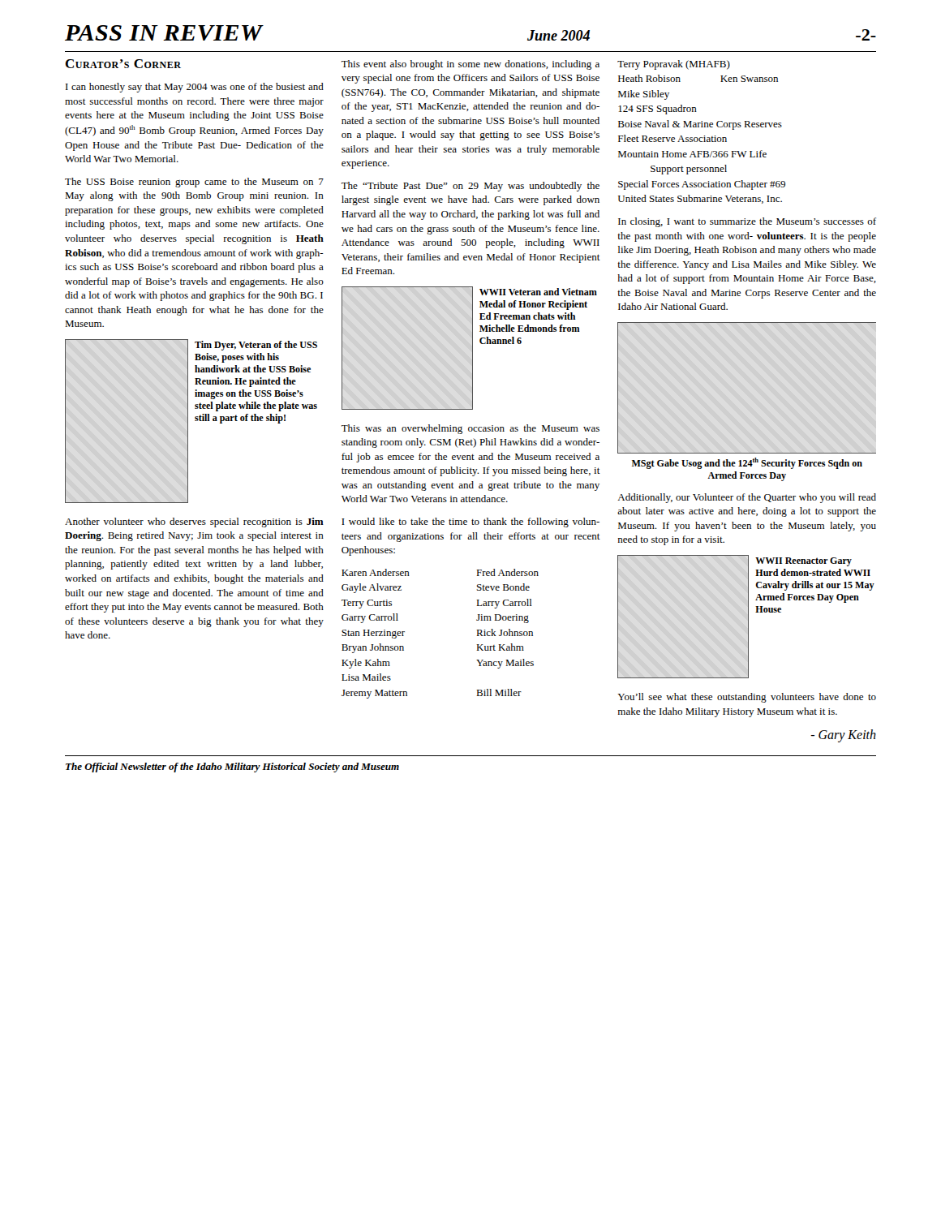PASS IN REVIEW
June 2004
-2-
Curator’s Corner
I can honestly say that May 2004 was one of the busiest and most successful months on record. There were three major events here at the Museum including the Joint USS Boise (CL47) and 90th Bomb Group Reunion, Armed Forces Day Open House and the Tribute Past Due- Dedication of the World War Two Memorial.
The USS Boise reunion group came to the Museum on 7 May along with the 90th Bomb Group mini reunion. In preparation for these groups, new exhibits were completed including photos, text, maps and some new artifacts. One volunteer who deserves special recognition is Heath Robison, who did a tremendous amount of work with graphics such as USS Boise’s scoreboard and ribbon board plus a wonderful map of Boise’s travels and engagements. He also did a lot of work with photos and graphics for the 90th BG. I cannot thank Heath enough for what he has done for the Museum.
Tim Dyer, Veteran of the USS Boise, poses with his handiwork at the USS Boise Reunion. He painted the images on the USS Boise’s steel plate while the plate was still a part of the ship!
Another volunteer who deserves special recognition is Jim Doering. Being retired Navy; Jim took a special interest in the reunion. For the past several months he has helped with planning, patiently edited text written by a land lubber, worked on artifacts and exhibits, bought the materials and built our new stage and docented. The amount of time and effort they put into the May events cannot be measured. Both of these volunteers deserve a big thank you for what they have done.
This event also brought in some new donations, including a very special one from the Officers and Sailors of USS Boise (SSN764). The CO, Commander Mikatarian, and shipmate of the year, ST1 MacKenzie, attended the reunion and donated a section of the submarine USS Boise’s hull mounted on a plaque. I would say that getting to see USS Boise’s sailors and hear their sea stories was a truly memorable experience.
The “Tribute Past Due” on 29 May was undoubtedly the largest single event we have had. Cars were parked down Harvard all the way to Orchard, the parking lot was full and we had cars on the grass south of the Museum’s fence line. Attendance was around 500 people, including WWII Veterans, their families and even Medal of Honor Recipient Ed Freeman.
WWII Veteran and Vietnam Medal of Honor Recipient Ed Freeman chats with Michelle Edmonds from Channel 6
This was an overwhelming occasion as the Museum was standing room only. CSM (Ret) Phil Hawkins did a wonderful job as emcee for the event and the Museum received a tremendous amount of publicity. If you missed being here, it was an outstanding event and a great tribute to the many World War Two Veterans in attendance.
I would like to take the time to thank the following volunteers and organizations for all their efforts at our recent Openhouses:
Karen Andersen
Gayle Alvarez
Terry Curtis
Garry Carroll
Stan Herzinger
Bryan Johnson
Kyle Kahm
Lisa Mailes
Jeremy Mattern
Fred Anderson
Steve Bonde
Larry Carroll
Jim Doering
Rick Johnson
Kurt Kahm
Yancy Mailes
Bill Miller
Terry Popravak (MHAFB)
Heath Robison Ken Swanson
Mike Sibley
124 SFS Squadron
Boise Naval & Marine Corps Reserves
Fleet Reserve Association
Mountain Home AFB/366 FW Life
Support personnel
Special Forces Association Chapter #69
United States Submarine Veterans, Inc.
In closing, I want to summarize the Museum’s successes of the past month with one word- volunteers. It is the people like Jim Doering, Heath Robison and many others who made the difference. Yancy and Lisa Mailes and Mike Sibley. We had a lot of support from Mountain Home Air Force Base, the Boise Naval and Marine Corps Reserve Center and the Idaho Air National Guard.
MSgt Gabe Usog and the 124th Security Forces Sqdn on Armed Forces Day
Additionally, our Volunteer of the Quarter who you will read about later was active and here, doing a lot to support the Museum. If you haven’t been to the Museum lately, you need to stop in for a visit.
WWII Reenactor Gary Hurd demon-strated WWII Cavalry drills at our 15 May Armed Forces Day Open House
You’ll see what these outstanding volunteers have done to make the Idaho Military History Museum what it is.
- Gary Keith
The Official Newsletter of the Idaho Military Historical Society and Museum